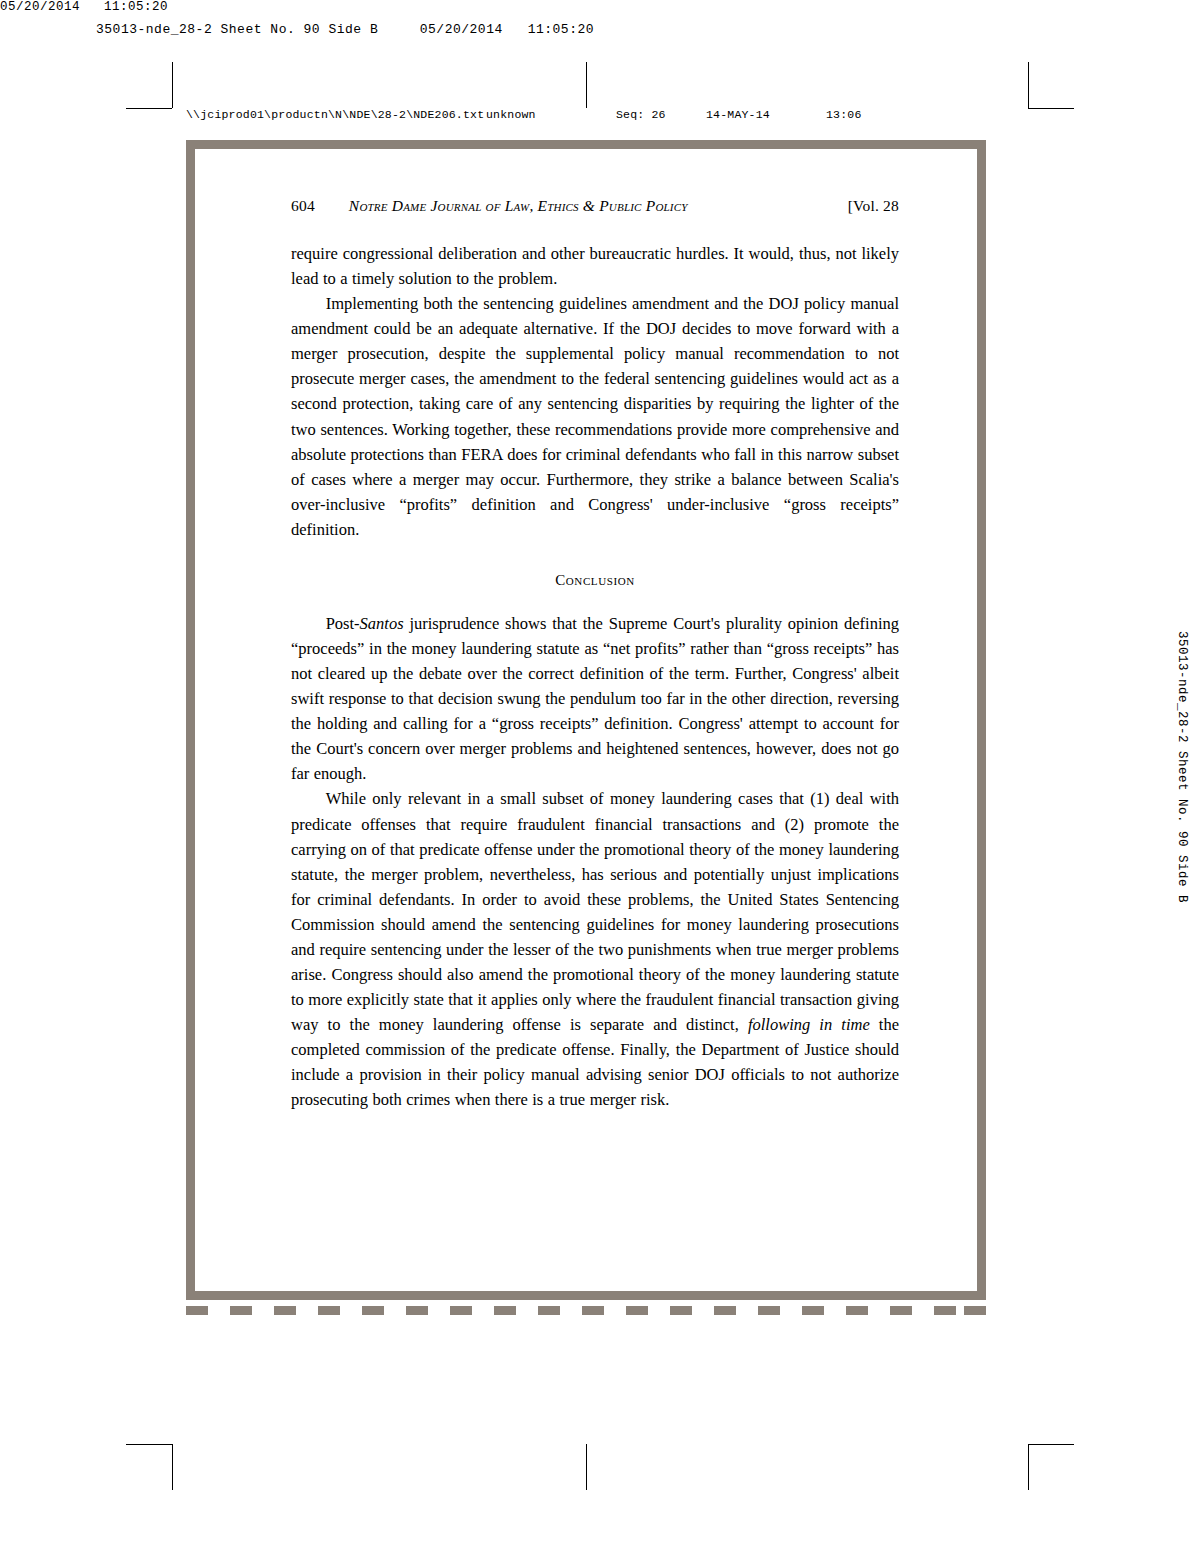35013-nde_28-2 Sheet No. 90 Side B 05/20/2014 11:05:20
\\jciprod01\productn\N\NDE\28-2\NDE206.txt unknown Seq: 2614-MAY-1413:06
35013-nde_28-2 Sheet No. 90 Side B
05/20/2014 11:05:20
[Vol. 28 604 Notre Dame Journal of Law, Ethics & Public Policy
require congressional deliberation and other bureaucratic hurdles. It would, thus, not likely lead to a timely solution to the problem.
Implementing both the sentencing guidelines amendment and the DOJ policy manual amendment could be an adequate alternative. If the DOJ decides to move forward with a merger prosecution, despite the supplemental policy manual recommendation to not prosecute merger cases, the amendment to the federal sentencing guidelines would act as a second protection, taking care of any sentencing disparities by requiring the lighter of the two sentences. Working together, these recommendations provide more comprehensive and absolute protections than FERA does for criminal defendants who fall in this narrow subset of cases where a merger may occur. Furthermore, they strike a balance between Scalia's over-inclusive “profits” definition and Congress' under-inclusive “gross receipts” definition.
Conclusion
Post-Santos jurisprudence shows that the Supreme Court's plurality opinion defining “proceeds” in the money laundering statute as “net profits” rather than “gross receipts” has not cleared up the debate over the correct definition of the term. Further, Congress' albeit swift response to that decision swung the pendulum too far in the other direction, reversing the holding and calling for a “gross receipts” definition. Congress' attempt to account for the Court's concern over merger problems and heightened sentences, however, does not go far enough.
While only relevant in a small subset of money laundering cases that (1) deal with predicate offenses that require fraudulent financial transactions and (2) promote the carrying on of that predicate offense under the promotional theory of the money laundering statute, the merger problem, nevertheless, has serious and potentially unjust implications for criminal defendants. In order to avoid these problems, the United States Sentencing Commission should amend the sentencing guidelines for money laundering prosecutions and require sentencing under the lesser of the two punishments when true merger problems arise. Congress should also amend the promotional theory of the money laundering statute to more explicitly state that it applies only where the fraudulent financial transaction giving way to the money laundering offense is separate and distinct, following in time the completed commission of the predicate offense. Finally, the Department of Justice should include a provision in their policy manual advising senior DOJ officials to not authorize prosecuting both crimes when there is a true merger risk.